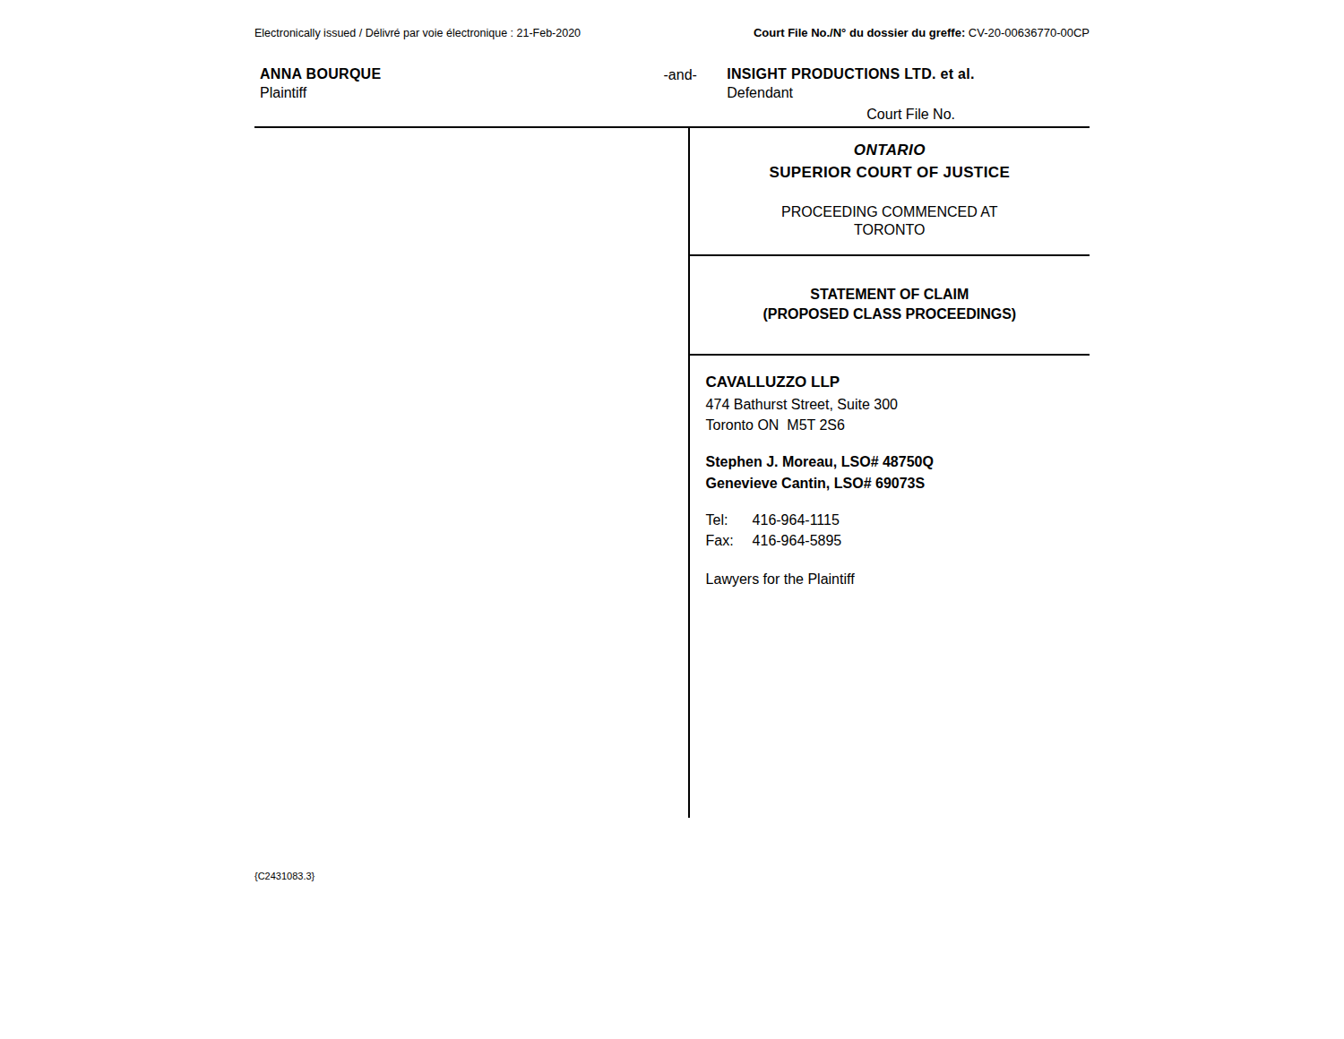Electronically issued / Délivré par voie électronique : 21-Feb-2020
Court File No./N° du dossier du greffe: CV-20-00636770-00CP
ANNA BOURQUE
Plaintiff
-and-
INSIGHT PRODUCTIONS LTD. et al.
Defendant
Court File No.
ONTARIO
SUPERIOR COURT OF JUSTICE
PROCEEDING COMMENCED AT
TORONTO
STATEMENT OF CLAIM
(PROPOSED CLASS PROCEEDINGS)
CAVALLUZZO LLP
474 Bathurst Street, Suite 300
Toronto ON M5T 2S6
Stephen J. Moreau, LSO# 48750Q
Genevieve Cantin, LSO# 69073S
Tel: 416-964-1115
Fax: 416-964-5895
Lawyers for the Plaintiff
{C2431083.3}